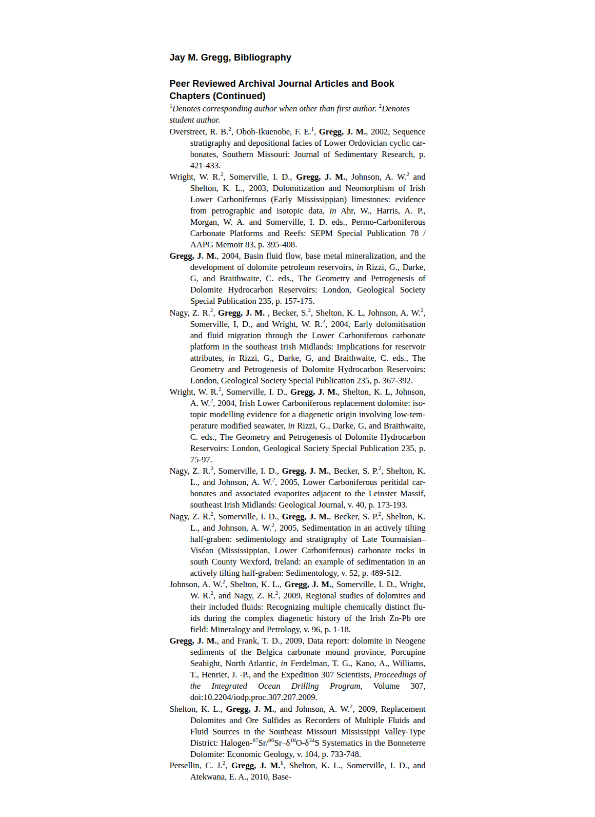Jay M. Gregg, Bibliography
Peer Reviewed Archival Journal Articles and Book Chapters (Continued)
1Denotes corresponding author when other than first author. 2Denotes student author.
Overstreet, R. B.2, Oboh-Ikuenobe, F. E.1, Gregg, J. M., 2002, Sequence stratigraphy and depositional facies of Lower Ordovician cyclic carbonates, Southern Missouri: Journal of Sedimentary Research, p. 421-433.
Wright, W. R.2, Somerville, I. D., Gregg, J. M., Johnson, A. W.2 and Shelton, K. L., 2003, Dolomitization and Neomorphism of Irish Lower Carboniferous (Early Mississippian) limestones: evidence from petrographic and isotopic data, in Ahr, W., Harris, A. P., Morgan, W. A. and Somerville, I. D. eds., Permo-Carboniferous Carbonate Platforms and Reefs: SEPM Special Publication 78 / AAPG Memoir 83, p. 395-408.
Gregg, J. M., 2004, Basin fluid flow, base metal mineralization, and the development of dolomite petroleum reservoirs, in Rizzi, G., Darke, G, and Braithwaite, C. eds., The Geometry and Petrogenesis of Dolomite Hydrocarbon Reservoirs: London, Geological Society Special Publication 235, p. 157-175.
Nagy, Z. R.2, Gregg, J. M. , Becker, S.2, Shelton, K. L, Johnson, A. W.2, Somerville, I, D., and Wright, W. R.2, 2004, Early dolomitisation and fluid migration through the Lower Carboniferous carbonate platform in the southeast Irish Midlands: Implications for reservoir attributes, in Rizzi, G., Darke, G, and Braithwaite, C. eds., The Geometry and Petrogenesis of Dolomite Hydrocarbon Reservoirs: London, Geological Society Special Publication 235, p. 367-392.
Wright, W. R.2, Somerville, I. D., Gregg, J. M., Shelton, K. L, Johnson, A. W.2, 2004, Irish Lower Carboniferous replacement dolomite: isotopic modelling evidence for a diagenetic origin involving low-temperature modified seawater, in Rizzi, G., Darke, G, and Braithwaite, C. eds., The Geometry and Petrogenesis of Dolomite Hydrocarbon Reservoirs: London, Geological Society Special Publication 235, p. 75-97.
Nagy, Z. R.2, Somerville, I. D., Gregg, J. M., Becker, S. P.2, Shelton, K. L., and Johnson, A. W.2, 2005, Lower Carboniferous peritidal carbonates and associated evaporites adjacent to the Leinster Massif, southeast Irish Midlands: Geological Journal, v. 40, p. 173-193.
Nagy, Z. R.2, Somerville, I. D., Gregg, J. M., Becker, S. P.2, Shelton, K. L., and Johnson, A. W.2, 2005, Sedimentation in an actively tilting half-graben: sedimentology and stratigraphy of Late Tournaisian– Viséan (Mississippian, Lower Carboniferous) carbonate rocks in south County Wexford, Ireland: an example of sedimentation in an actively tilting half-graben: Sedimentology, v. 52, p. 489-512.
Johnson, A. W.2, Shelton, K. L., Gregg, J. M., Somerville, I. D., Wright, W. R.2, and Nagy, Z. R.2, 2009, Regional studies of dolomites and their included fluids: Recognizing multiple chemically distinct fluids during the complex diagenetic history of the Irish Zn-Pb ore field: Mineralogy and Petrology, v. 96, p. 1-18.
Gregg, J. M., and Frank, T. D., 2009, Data report: dolomite in Neogene sediments of the Belgica carbonate mound province, Porcupine Seabight, North Atlantic, in Ferdelman, T. G., Kano, A., Williams, T., Henriet, J. -P., and the Expedition 307 Scientists, Proceedings of the Integrated Ocean Drilling Program, Volume 307, doi:10.2204/iodp.proc.307.207.2009.
Shelton, K. L., Gregg, J. M., and Johnson, A. W.2, 2009, Replacement Dolomites and Ore Sulfides as Recorders of Multiple Fluids and Fluid Sources in the Southeast Missouri Mississippi Valley-Type District: Halogen-87Sr/86Sr–δ18O-δ34S Systematics in the Bonneterre Dolomite: Economic Geology, v. 104, p. 733-748.
Persellin, C. J.2, Gregg, J. M.1, Shelton, K. L., Somerville, I. D., and Atekwana, E. A., 2010, Base-